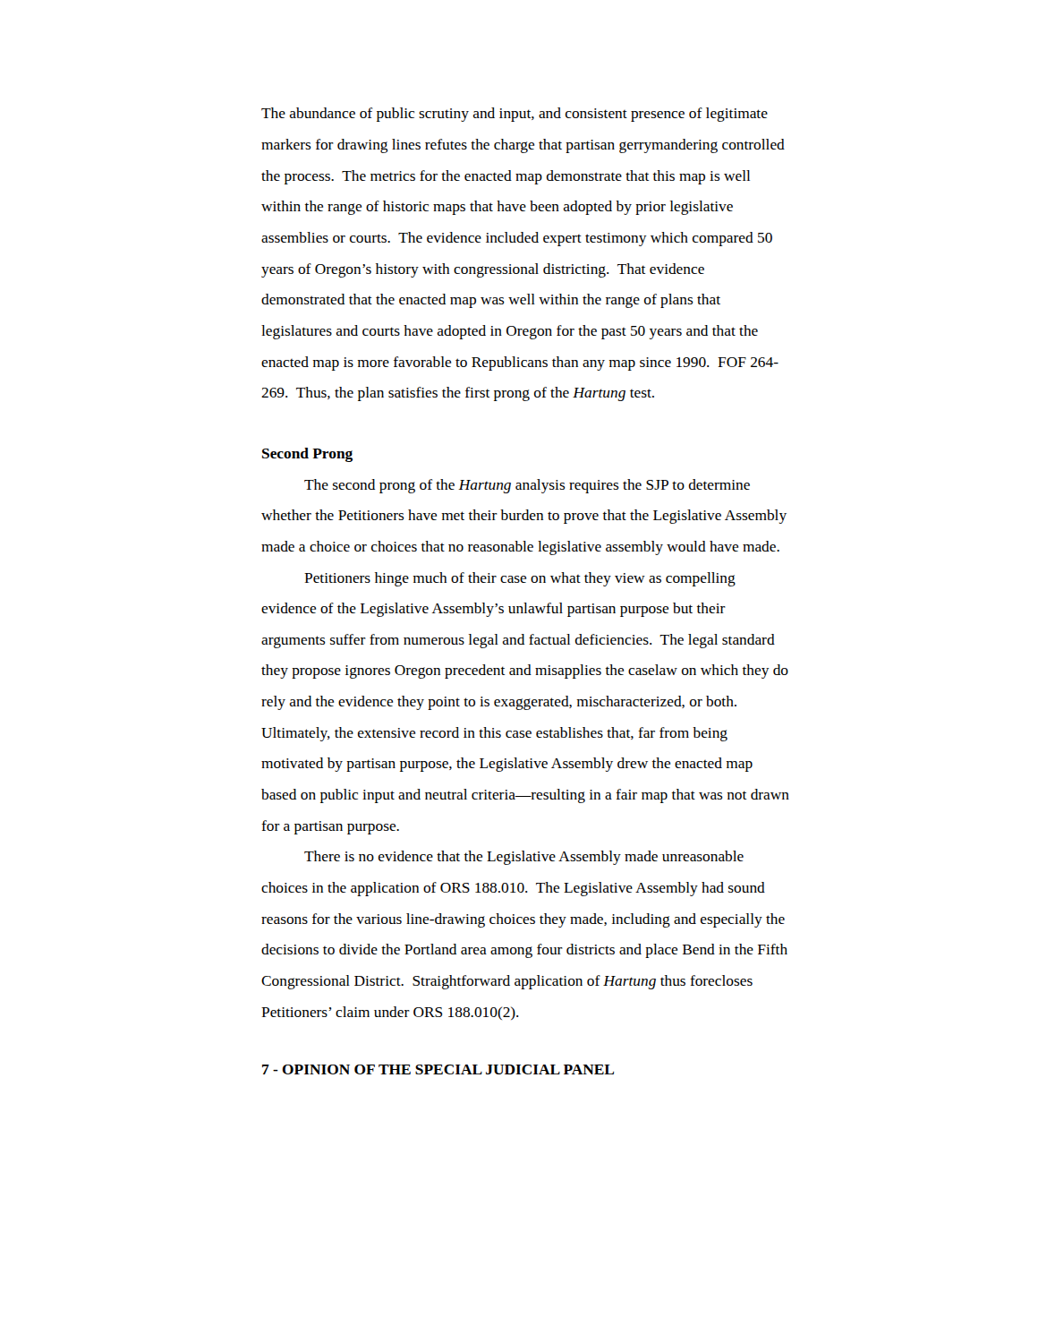The abundance of public scrutiny and input, and consistent presence of legitimate markers for drawing lines refutes the charge that partisan gerrymandering controlled the process. The metrics for the enacted map demonstrate that this map is well within the range of historic maps that have been adopted by prior legislative assemblies or courts. The evidence included expert testimony which compared 50 years of Oregon’s history with congressional districting. That evidence demonstrated that the enacted map was well within the range of plans that legislatures and courts have adopted in Oregon for the past 50 years and that the enacted map is more favorable to Republicans than any map since 1990. FOF 264-269. Thus, the plan satisfies the first prong of the Hartung test.
Second Prong
The second prong of the Hartung analysis requires the SJP to determine whether the Petitioners have met their burden to prove that the Legislative Assembly made a choice or choices that no reasonable legislative assembly would have made.
Petitioners hinge much of their case on what they view as compelling evidence of the Legislative Assembly’s unlawful partisan purpose but their arguments suffer from numerous legal and factual deficiencies. The legal standard they propose ignores Oregon precedent and misapplies the caselaw on which they do rely and the evidence they point to is exaggerated, mischaracterized, or both. Ultimately, the extensive record in this case establishes that, far from being motivated by partisan purpose, the Legislative Assembly drew the enacted map based on public input and neutral criteria—resulting in a fair map that was not drawn for a partisan purpose.
There is no evidence that the Legislative Assembly made unreasonable choices in the application of ORS 188.010. The Legislative Assembly had sound reasons for the various line-drawing choices they made, including and especially the decisions to divide the Portland area among four districts and place Bend in the Fifth Congressional District. Straightforward application of Hartung thus forecloses Petitioners’ claim under ORS 188.010(2).
7 - OPINION OF THE SPECIAL JUDICIAL PANEL